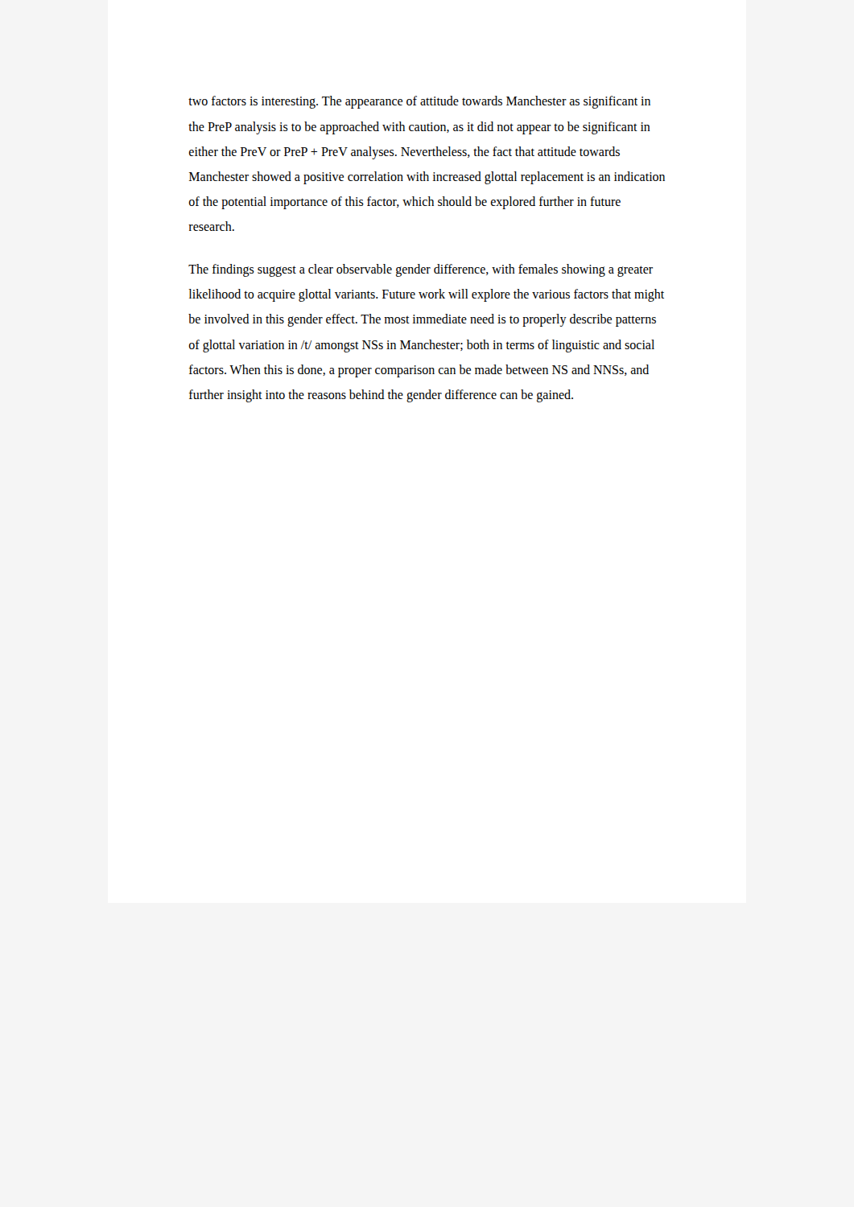two factors is interesting. The appearance of attitude towards Manchester as significant in the PreP analysis is to be approached with caution, as it did not appear to be significant in either the PreV or PreP + PreV analyses. Nevertheless, the fact that attitude towards Manchester showed a positive correlation with increased glottal replacement is an indication of the potential importance of this factor, which should be explored further in future research.
The findings suggest a clear observable gender difference, with females showing a greater likelihood to acquire glottal variants. Future work will explore the various factors that might be involved in this gender effect. The most immediate need is to properly describe patterns of glottal variation in /t/ amongst NSs in Manchester; both in terms of linguistic and social factors. When this is done, a proper comparison can be made between NS and NNSs, and further insight into the reasons behind the gender difference can be gained.